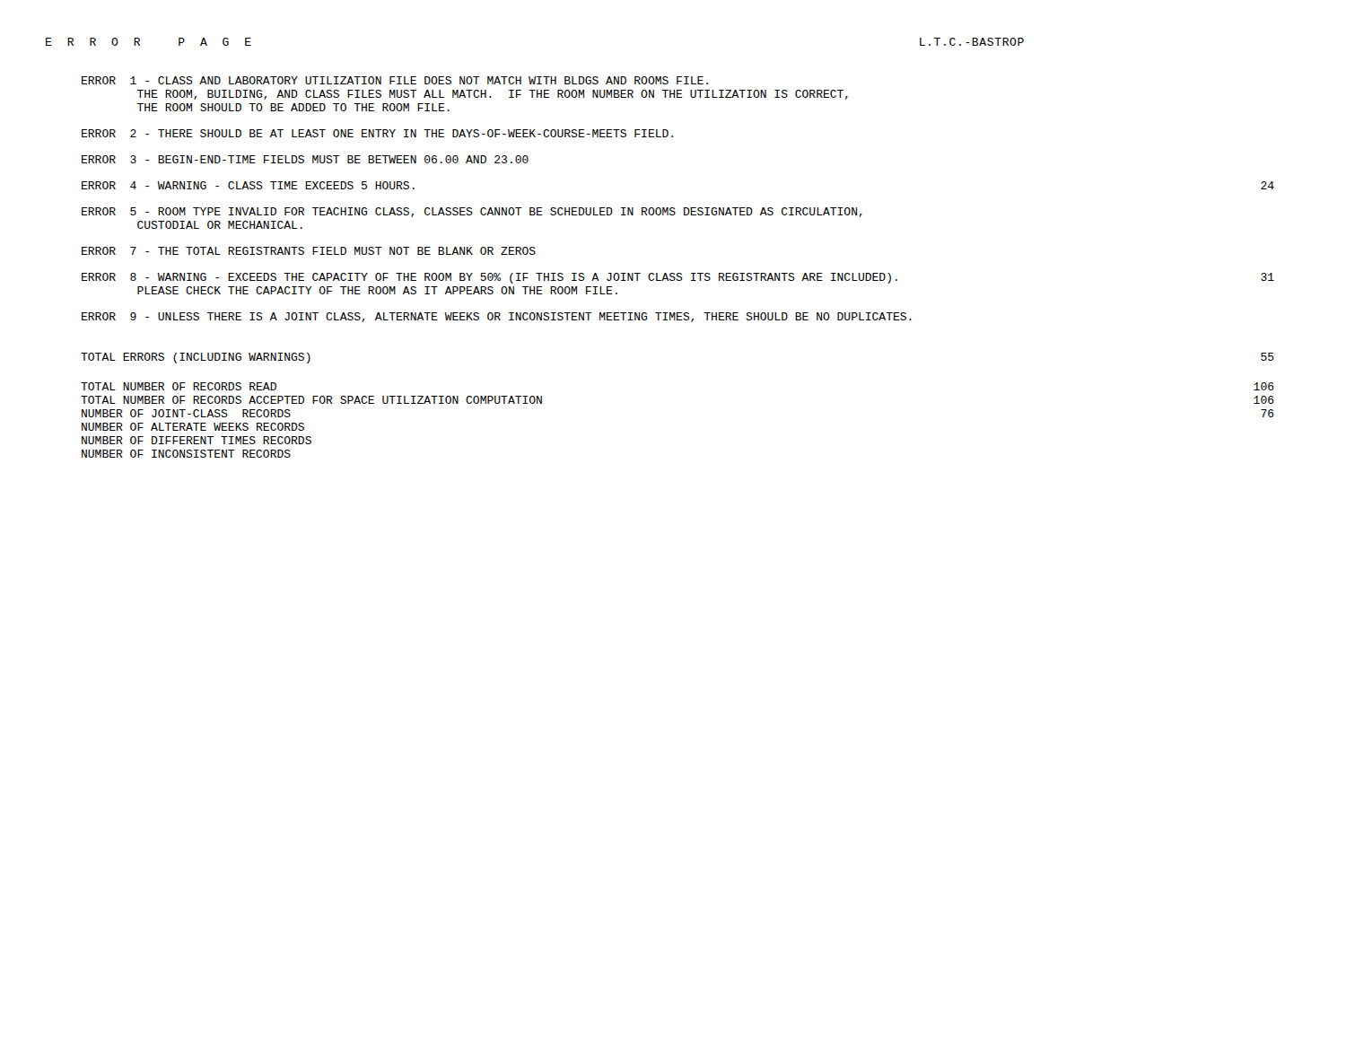E R R O R P A G E
L.T.C.-BASTROP
ERROR 1 - CLASS AND LABORATORY UTILIZATION FILE DOES NOT MATCH WITH BLDGS AND ROOMS FILE. THE ROOM, BUILDING, AND CLASS FILES MUST ALL MATCH. IF THE ROOM NUMBER ON THE UTILIZATION IS CORRECT, THE ROOM SHOULD TO BE ADDED TO THE ROOM FILE.
ERROR 2 - THERE SHOULD BE AT LEAST ONE ENTRY IN THE DAYS-OF-WEEK-COURSE-MEETS FIELD.
ERROR 3 - BEGIN-END-TIME FIELDS MUST BE BETWEEN 06.00 AND 23.00
ERROR 4 - WARNING - CLASS TIME EXCEEDS 5 HOURS.
24
ERROR 5 - ROOM TYPE INVALID FOR TEACHING CLASS, CLASSES CANNOT BE SCHEDULED IN ROOMS DESIGNATED AS CIRCULATION, CUSTODIAL OR MECHANICAL.
ERROR 7 - THE TOTAL REGISTRANTS FIELD MUST NOT BE BLANK OR ZEROS
ERROR 8 - WARNING - EXCEEDS THE CAPACITY OF THE ROOM BY 50% (IF THIS IS A JOINT CLASS ITS REGISTRANTS ARE INCLUDED). PLEASE CHECK THE CAPACITY OF THE ROOM AS IT APPEARS ON THE ROOM FILE.
31
ERROR 9 - UNLESS THERE IS A JOINT CLASS, ALTERNATE WEEKS OR INCONSISTENT MEETING TIMES, THERE SHOULD BE NO DUPLICATES.
TOTAL ERRORS (INCLUDING WARNINGS)
55
TOTAL NUMBER OF RECORDS READ
106
TOTAL NUMBER OF RECORDS ACCEPTED FOR SPACE UTILIZATION COMPUTATION
106
NUMBER OF JOINT-CLASS RECORDS
76
NUMBER OF ALTERATE WEEKS RECORDS
NUMBER OF DIFFERENT TIMES RECORDS
NUMBER OF INCONSISTENT RECORDS